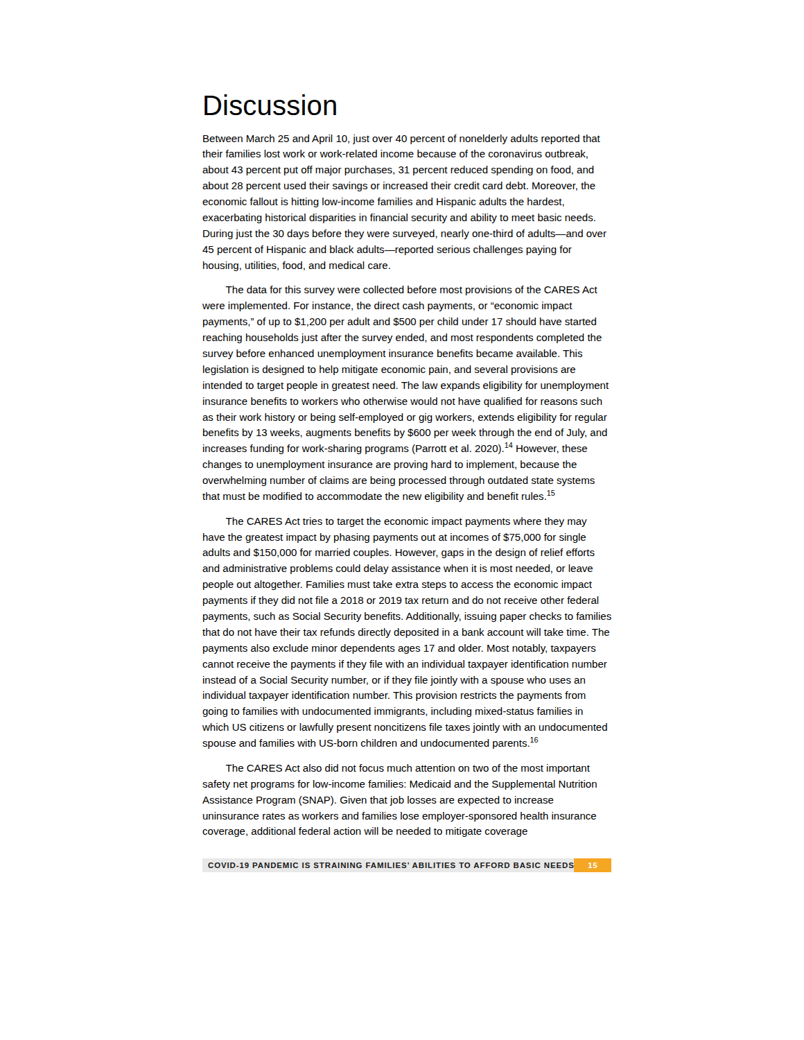Discussion
Between March 25 and April 10, just over 40 percent of nonelderly adults reported that their families lost work or work-related income because of the coronavirus outbreak, about 43 percent put off major purchases, 31 percent reduced spending on food, and about 28 percent used their savings or increased their credit card debt. Moreover, the economic fallout is hitting low-income families and Hispanic adults the hardest, exacerbating historical disparities in financial security and ability to meet basic needs. During just the 30 days before they were surveyed, nearly one-third of adults—and over 45 percent of Hispanic and black adults—reported serious challenges paying for housing, utilities, food, and medical care.
The data for this survey were collected before most provisions of the CARES Act were implemented. For instance, the direct cash payments, or “economic impact payments,” of up to $1,200 per adult and $500 per child under 17 should have started reaching households just after the survey ended, and most respondents completed the survey before enhanced unemployment insurance benefits became available. This legislation is designed to help mitigate economic pain, and several provisions are intended to target people in greatest need. The law expands eligibility for unemployment insurance benefits to workers who otherwise would not have qualified for reasons such as their work history or being self-employed or gig workers, extends eligibility for regular benefits by 13 weeks, augments benefits by $600 per week through the end of July, and increases funding for work-sharing programs (Parrott et al. 2020).14 However, these changes to unemployment insurance are proving hard to implement, because the overwhelming number of claims are being processed through outdated state systems that must be modified to accommodate the new eligibility and benefit rules.15
The CARES Act tries to target the economic impact payments where they may have the greatest impact by phasing payments out at incomes of $75,000 for single adults and $150,000 for married couples. However, gaps in the design of relief efforts and administrative problems could delay assistance when it is most needed, or leave people out altogether. Families must take extra steps to access the economic impact payments if they did not file a 2018 or 2019 tax return and do not receive other federal payments, such as Social Security benefits. Additionally, issuing paper checks to families that do not have their tax refunds directly deposited in a bank account will take time. The payments also exclude minor dependents ages 17 and older. Most notably, taxpayers cannot receive the payments if they file with an individual taxpayer identification number instead of a Social Security number, or if they file jointly with a spouse who uses an individual taxpayer identification number. This provision restricts the payments from going to families with undocumented immigrants, including mixed-status families in which US citizens or lawfully present noncitizens file taxes jointly with an undocumented spouse and families with US-born children and undocumented parents.16
The CARES Act also did not focus much attention on two of the most important safety net programs for low-income families: Medicaid and the Supplemental Nutrition Assistance Program (SNAP). Given that job losses are expected to increase uninsurance rates as workers and families lose employer-sponsored health insurance coverage, additional federal action will be needed to mitigate coverage
COVID-19 PANDEMIC IS STRAINING FAMILIES’ ABILITIES TO AFFORD BASIC NEEDS
15